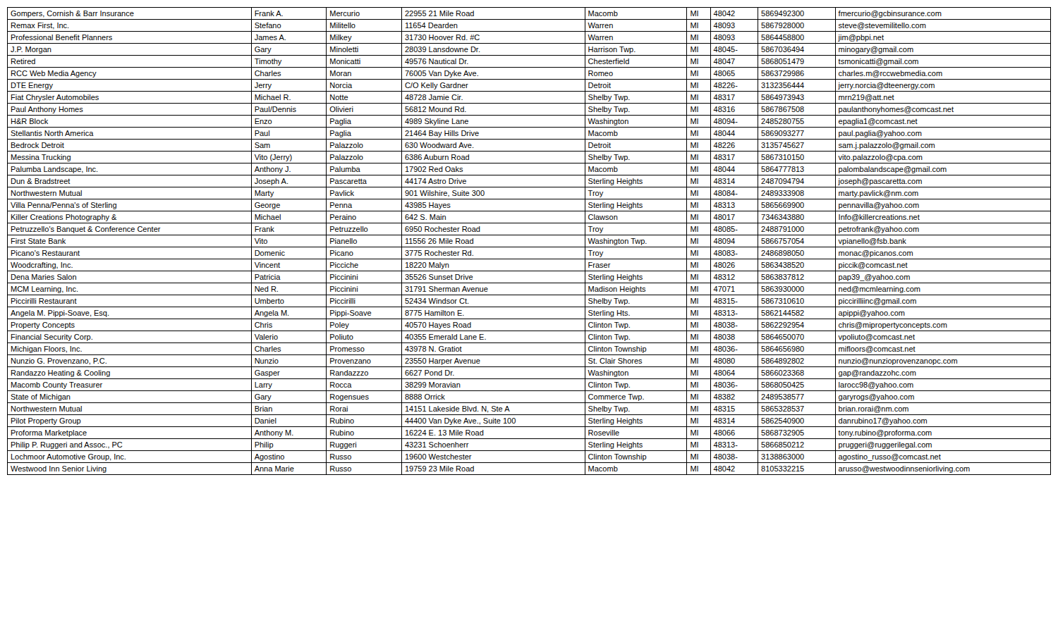| Gompers, Cornish & Barr Insurance | Frank A. | Mercurio | 22955 21 Mile Road | Macomb | MI | 48042 | 5869492300 | fmercurio@gcbinsurance.com |
| Remax First, Inc. | Stefano | Militello | 11654 Dearden | Warren | MI | 48093 | 5867928000 | steve@stevemilitello.com |
| Professional Benefit Planners | James A. | Milkey | 31730 Hoover Rd. #C | Warren | MI | 48093 | 5864458800 | jim@pbpi.net |
| J.P. Morgan | Gary | Minoletti | 28039 Lansdowne Dr. | Harrison Twp. | MI | 48045- | 5867036494 | minogary@gmail.com |
| Retired | Timothy | Monicatti | 49576 Nautical Dr. | Chesterfield | MI | 48047 | 5868051479 | tsmonicatti@gmail.com |
| RCC Web Media Agency | Charles | Moran | 76005 Van Dyke Ave. | Romeo | MI | 48065 | 5863729986 | charles.m@rccwebmedia.com |
| DTE Energy | Jerry | Norcia | C/O Kelly Gardner | Detroit | MI | 48226- | 3132356444 | jerry.norcia@dteenergy.com |
| Fiat Chrysler Automobiles | Michael R. | Notte | 48728 Jamie Cir. | Shelby Twp. | MI | 48317 | 5864973943 | mrn219@att.net |
| Paul Anthony Homes | Paul/Dennis | Olivieri | 56812 Mound Rd. | Shelby Twp. | MI | 48316 | 5867867508 | paulanthonyhomes@comcast.net |
| H&R Block | Enzo | Paglia | 4989 Skyline Lane | Washington | MI | 48094- | 2485280755 | epaglia1@comcast.net |
| Stellantis North America | Paul | Paglia | 21464 Bay Hills Drive | Macomb | MI | 48044 | 5869093277 | paul.paglia@yahoo.com |
| Bedrock Detroit | Sam | Palazzolo | 630 Woodward Ave. | Detroit | MI | 48226 | 3135745627 | sam.j.palazzolo@gmail.com |
| Messina Trucking | Vito (Jerry) | Palazzolo | 6386 Auburn Road | Shelby Twp. | MI | 48317 | 5867310150 | vito.palazzolo@cpa.com |
| Palumba Landscape, Inc. | Anthony J. | Palumba | 17902 Red Oaks | Macomb | MI | 48044 | 5864777813 | palombalandscape@gmail.com |
| Dun & Bradstreet | Joseph A. | Pascaretta | 44174 Astro Drive | Sterling Heights | MI | 48314 | 2487094794 | joseph@pascaretta.com |
| Northwestern Mutual | Marty | Pavlick | 901 Wilshire, Suite 300 | Troy | MI | 48084- | 2489333908 | marty.pavlick@nm.com |
| Villa Penna/Penna's of Sterling | George | Penna | 43985 Hayes | Sterling Heights | MI | 48313 | 5865669900 | pennavilla@yahoo.com |
| Killer Creations Photography & | Michael | Peraino | 642 S. Main | Clawson | MI | 48017 | 7346343880 | Info@killercreations.net |
| Petruzzello's Banquet & Conference Center | Frank | Petruzzello | 6950 Rochester Road | Troy | MI | 48085- | 2488791000 | petrofrank@yahoo.com |
| First State Bank | Vito | Pianello | 11556 26 Mile Road | Washington Twp. | MI | 48094 | 5866757054 | vpianello@fsb.bank |
| Picano's Restaurant | Domenic | Picano | 3775 Rochester Rd. | Troy | MI | 48083- | 2486898050 | monac@picanos.com |
| Woodcrafting, Inc. | Vincent | Picciche | 18220 Malyn | Fraser | MI | 48026 | 5863438520 | piccik@comcast.net |
| Dena Maries Salon | Patricia | Piccinini | 35526 Sunset Drive | Sterling Heights | MI | 48312 | 5863837812 | pap39_@yahoo.com |
| MCM Learning, Inc. | Ned R. | Piccinini | 31791 Sherman Avenue | Madison Heights | MI | 47071 | 5863930000 | ned@mcmlearning.com |
| Piccirilli Restaurant | Umberto | Piccirilli | 52434 Windsor Ct. | Shelby Twp. | MI | 48315- | 5867310610 | piccirilliinc@gmail.com |
| Angela M. Pippi-Soave, Esq. | Angela M. | Pippi-Soave | 8775 Hamilton E. | Sterling Hts. | MI | 48313- | 5862144582 | apippi@yahoo.com |
| Property Concepts | Chris | Poley | 40570 Hayes Road | Clinton Twp. | MI | 48038- | 5862292954 | chris@mipropertyconcepts.com |
| Financial Security Corp. | Valerio | Poliuto | 40355 Emerald Lane E. | Clinton Twp. | MI | 48038 | 5864650070 | vpoliuto@comcast.net |
| Michigan Floors, Inc. | Charles | Promesso | 43978 N. Gratiot | Clinton Township | MI | 48036- | 5864656980 | mifloors@comcast.net |
| Nunzio G. Provenzano, P.C. | Nunzio | Provenzano | 23550 Harper Avenue | St. Clair Shores | MI | 48080 | 5864892802 | nunzio@nunzioprovenzanopc.com |
| Randazzo Heating & Cooling | Gasper | Randazzzo | 6627 Pond Dr. | Washington | MI | 48064 | 5866023368 | gap@randazzohc.com |
| Macomb County Treasurer | Larry | Rocca | 38299 Moravian | Clinton Twp. | MI | 48036- | 5868050425 | larocc98@yahoo.com |
| State of Michigan | Gary | Rogensues | 8888 Orrick | Commerce Twp. | MI | 48382 | 2489538577 | garyrogs@yahoo.com |
| Northwestern Mutual | Brian | Rorai | 14151 Lakeside Blvd. N, Ste A | Shelby Twp. | MI | 48315 | 5865328537 | brian.rorai@nm.com |
| Pilot Property Group | Daniel | Rubino | 44400 Van Dyke Ave., Suite 100 | Sterling Heights | MI | 48314 | 5862540900 | danrubino17@yahoo.com |
| Proforma Marketplace | Anthony M. | Rubino | 16224 E. 13 Mile Road | Roseville | MI | 48066 | 5868732905 | tony.rubino@proforma.com |
| Philip P. Ruggeri and Assoc., PC | Philip | Ruggeri | 43231 Schoenherr | Sterling Heights | MI | 48313- | 5866850212 | pruggeri@ruggerilegal.com |
| Lochmoor Automotive Group, Inc. | Agostino | Russo | 19600 Westchester | Clinton Township | MI | 48038- | 3138863000 | agostino_russo@comcast.net |
| Westwood Inn Senior Living | Anna Marie | Russo | 19759 23 Mile Road | Macomb | MI | 48042 | 8105332215 | arusso@westwoodinnseniorliving.com |